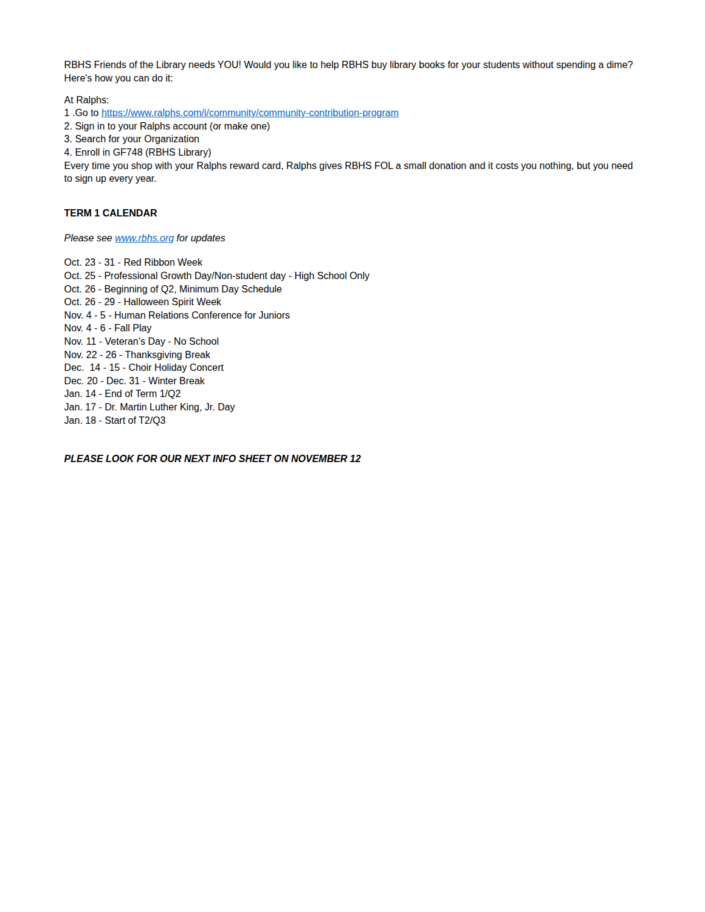RBHS Friends of the Library needs YOU! Would you like to help RBHS buy library books for your students without spending a dime? Here's how you can do it:
At Ralphs:
1 .Go to https://www.ralphs.com/i/community/community-contribution-program
2. Sign in to your Ralphs account (or make one)
3. Search for your Organization
4. Enroll in GF748 (RBHS Library)
Every time you shop with your Ralphs reward card, Ralphs gives RBHS FOL a small donation and it costs you nothing, but you need to sign up every year.
TERM 1 CALENDAR
Please see www.rbhs.org for updates
Oct. 23 - 31 - Red Ribbon Week
Oct. 25 - Professional Growth Day/Non-student day - High School Only
Oct. 26 - Beginning of Q2, Minimum Day Schedule
Oct. 26 - 29 - Halloween Spirit Week
Nov. 4 - 5 - Human Relations Conference for Juniors
Nov. 4 - 6 - Fall Play
Nov. 11 - Veteran’s Day - No School
Nov. 22 - 26 - Thanksgiving Break
Dec. 14 - 15 - Choir Holiday Concert
Dec. 20 - Dec. 31 - Winter Break
Jan. 14 - End of Term 1/Q2
Jan. 17 - Dr. Martin Luther King, Jr. Day
Jan. 18 - Start of T2/Q3
PLEASE LOOK FOR OUR NEXT INFO SHEET ON NOVEMBER 12